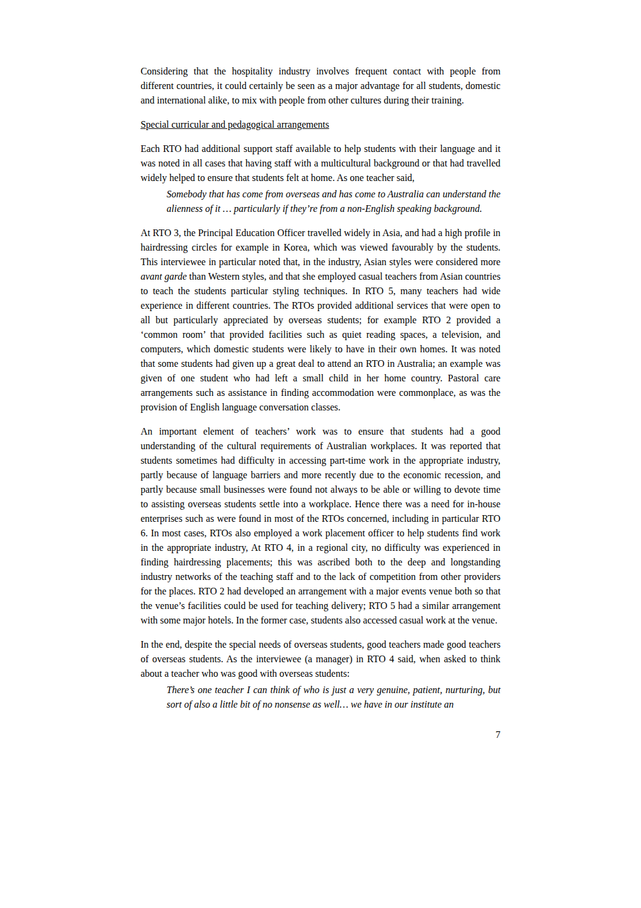Considering that the hospitality industry involves frequent contact with people from different countries, it could certainly be seen as a major advantage for all students, domestic and international alike, to mix with people from other cultures during their training.
Special curricular and pedagogical arrangements
Each RTO had additional support staff available to help students with their language and it was noted in all cases that having staff with a multicultural background or that had travelled widely helped to ensure that students felt at home. As one teacher said,
Somebody that has come from overseas and has come to Australia can understand the alienness of it … particularly if they’re from a non-English speaking background.
At RTO 3, the Principal Education Officer travelled widely in Asia, and had a high profile in hairdressing circles for example in Korea, which was viewed favourably by the students. This interviewee in particular noted that, in the industry, Asian styles were considered more avant garde than Western styles, and that she employed casual teachers from Asian countries to teach the students particular styling techniques. In RTO 5, many teachers had wide experience in different countries. The RTOs provided additional services that were open to all but particularly appreciated by overseas students; for example RTO 2 provided a ‘common room’ that provided facilities such as quiet reading spaces, a television, and computers, which domestic students were likely to have in their own homes. It was noted that some students had given up a great deal to attend an RTO in Australia; an example was given of one student who had left a small child in her home country. Pastoral care arrangements such as assistance in finding accommodation were commonplace, as was the provision of English language conversation classes.
An important element of teachers’ work was to ensure that students had a good understanding of the cultural requirements of Australian workplaces. It was reported that students sometimes had difficulty in accessing part-time work in the appropriate industry, partly because of language barriers and more recently due to the economic recession, and partly because small businesses were found not always to be able or willing to devote time to assisting overseas students settle into a workplace. Hence there was a need for in-house enterprises such as were found in most of the RTOs concerned, including in particular RTO 6. In most cases, RTOs also employed a work placement officer to help students find work in the appropriate industry, At RTO 4, in a regional city, no difficulty was experienced in finding hairdressing placements; this was ascribed both to the deep and longstanding industry networks of the teaching staff and to the lack of competition from other providers for the places. RTO 2 had developed an arrangement with a major events venue both so that the venue’s facilities could be used for teaching delivery; RTO 5 had a similar arrangement with some major hotels. In the former case, students also accessed casual work at the venue.
In the end, despite the special needs of overseas students, good teachers made good teachers of overseas students. As the interviewee (a manager) in RTO 4 said, when asked to think about a teacher who was good with overseas students:
There’s one teacher I can think of who is just a very genuine, patient, nurturing, but sort of also a little bit of no nonsense as well… we have in our institute an
7